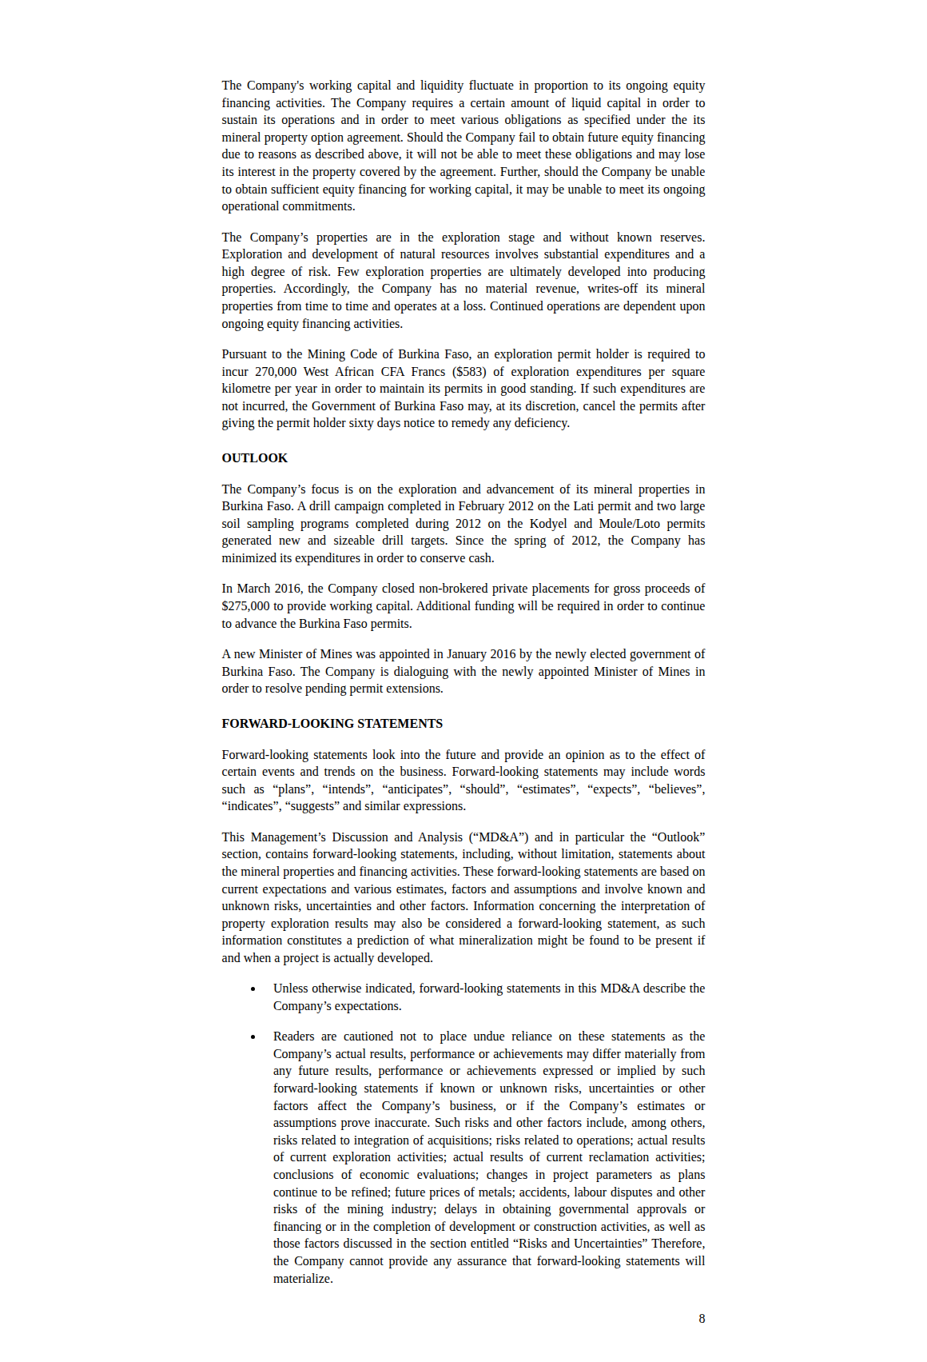The Company's working capital and liquidity fluctuate in proportion to its ongoing equity financing activities. The Company requires a certain amount of liquid capital in order to sustain its operations and in order to meet various obligations as specified under the its mineral property option agreement. Should the Company fail to obtain future equity financing due to reasons as described above, it will not be able to meet these obligations and may lose its interest in the property covered by the agreement. Further, should the Company be unable to obtain sufficient equity financing for working capital, it may be unable to meet its ongoing operational commitments.
The Company’s properties are in the exploration stage and without known reserves. Exploration and development of natural resources involves substantial expenditures and a high degree of risk. Few exploration properties are ultimately developed into producing properties. Accordingly, the Company has no material revenue, writes-off its mineral properties from time to time and operates at a loss. Continued operations are dependent upon ongoing equity financing activities.
Pursuant to the Mining Code of Burkina Faso, an exploration permit holder is required to incur 270,000 West African CFA Francs ($583) of exploration expenditures per square kilometre per year in order to maintain its permits in good standing. If such expenditures are not incurred, the Government of Burkina Faso may, at its discretion, cancel the permits after giving the permit holder sixty days notice to remedy any deficiency.
OUTLOOK
The Company’s focus is on the exploration and advancement of its mineral properties in Burkina Faso. A drill campaign completed in February 2012 on the Lati permit and two large soil sampling programs completed during 2012 on the Kodyel and Moule/Loto permits generated new and sizeable drill targets. Since the spring of 2012, the Company has minimized its expenditures in order to conserve cash.
In March 2016, the Company closed non-brokered private placements for gross proceeds of $275,000 to provide working capital. Additional funding will be required in order to continue to advance the Burkina Faso permits.
A new Minister of Mines was appointed in January 2016 by the newly elected government of Burkina Faso. The Company is dialoguing with the newly appointed Minister of Mines in order to resolve pending permit extensions.
FORWARD-LOOKING STATEMENTS
Forward-looking statements look into the future and provide an opinion as to the effect of certain events and trends on the business. Forward-looking statements may include words such as “plans”, “intends”, “anticipates”, “should”, “estimates”, “expects”, “believes”, “indicates”, “suggests” and similar expressions.
This Management’s Discussion and Analysis (“MD&A”) and in particular the “Outlook” section, contains forward-looking statements, including, without limitation, statements about the mineral properties and financing activities. These forward-looking statements are based on current expectations and various estimates, factors and assumptions and involve known and unknown risks, uncertainties and other factors. Information concerning the interpretation of property exploration results may also be considered a forward-looking statement, as such information constitutes a prediction of what mineralization might be found to be present if and when a project is actually developed.
Unless otherwise indicated, forward-looking statements in this MD&A describe the Company’s expectations.
Readers are cautioned not to place undue reliance on these statements as the Company’s actual results, performance or achievements may differ materially from any future results, performance or achievements expressed or implied by such forward-looking statements if known or unknown risks, uncertainties or other factors affect the Company’s business, or if the Company’s estimates or assumptions prove inaccurate. Such risks and other factors include, among others, risks related to integration of acquisitions; risks related to operations; actual results of current exploration activities; actual results of current reclamation activities; conclusions of economic evaluations; changes in project parameters as plans continue to be refined; future prices of metals; accidents, labour disputes and other risks of the mining industry; delays in obtaining governmental approvals or financing or in the completion of development or construction activities, as well as those factors discussed in the section entitled “Risks and Uncertainties” Therefore, the Company cannot provide any assurance that forward-looking statements will materialize.
8